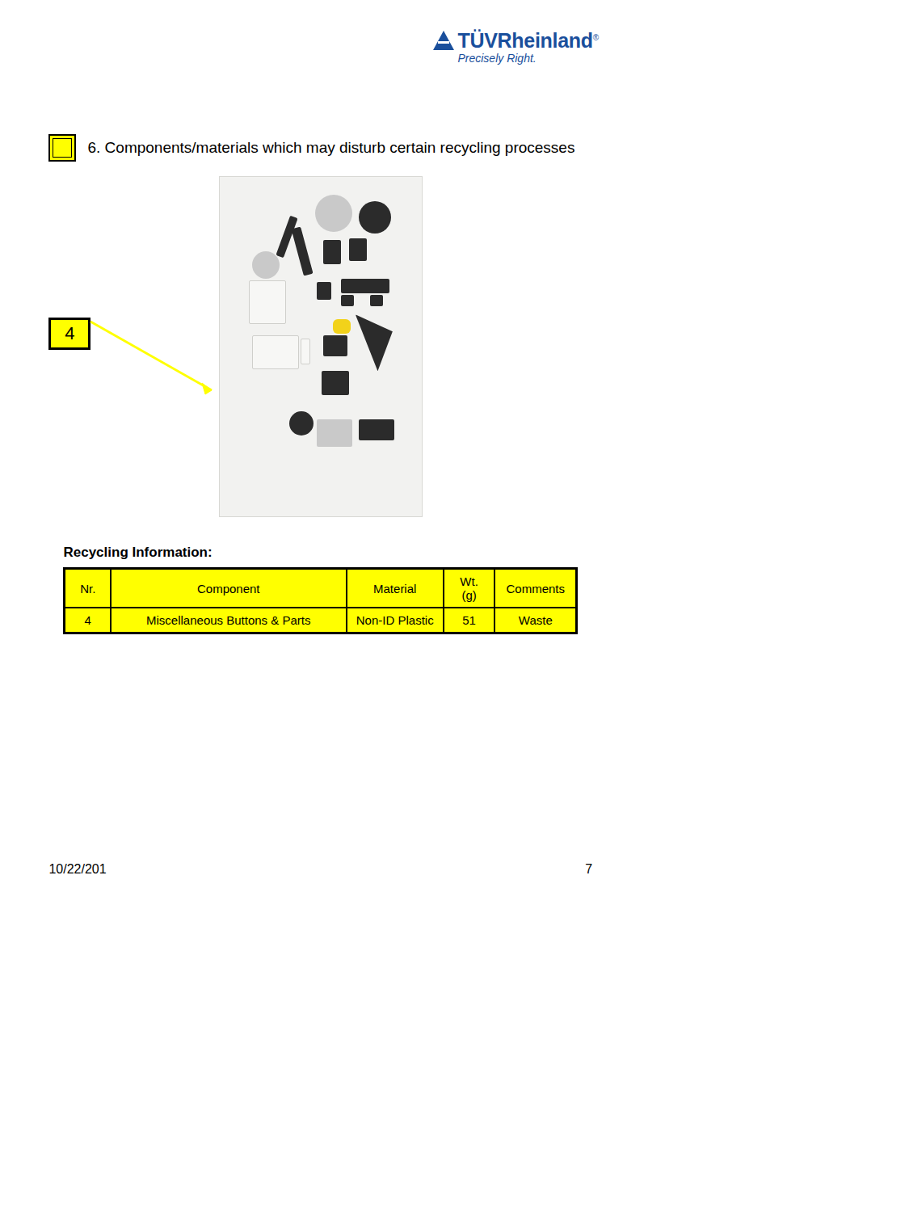TÜVRheinland®
Precisely Right.
6. Components/materials which may disturb certain recycling processes
4
Recycling Information:
| Nr. | Component | Material | Wt. (g) | Comments |
| --- | --- | --- | --- | --- |
| 4 | Miscellaneous Buttons & Parts | Non-ID Plastic | 51 | Waste |
10/22/201
7